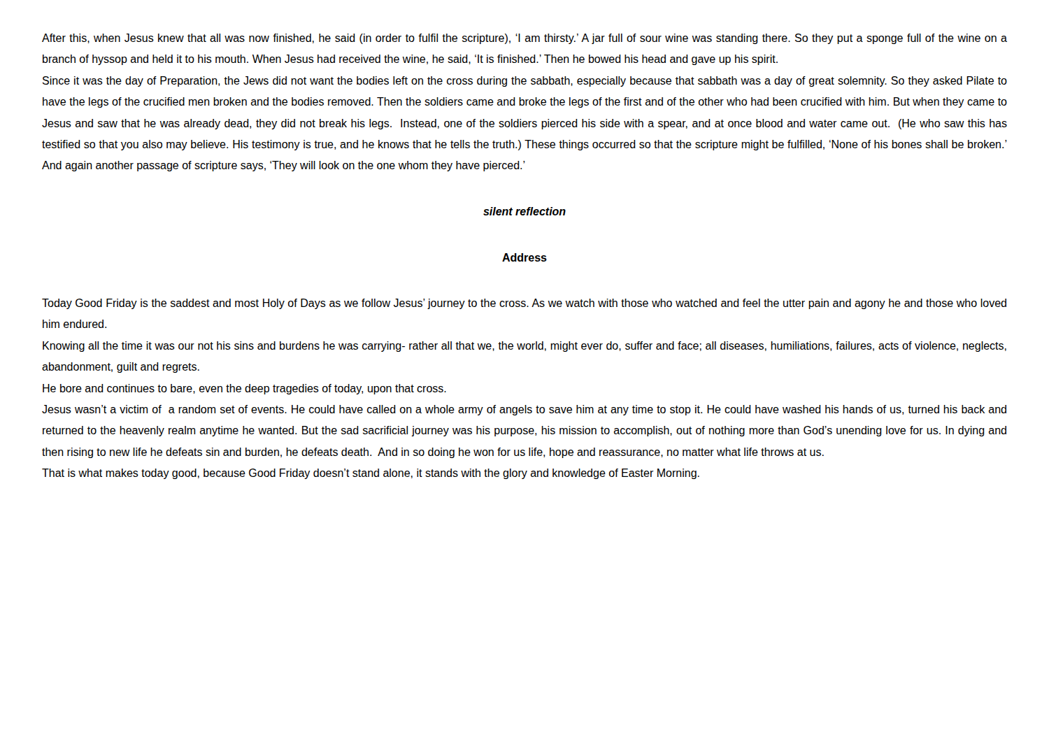After this, when Jesus knew that all was now finished, he said (in order to fulfil the scripture), ‘I am thirsty.’ A jar full of sour wine was standing there. So they put a sponge full of the wine on a branch of hyssop and held it to his mouth. When Jesus had received the wine, he said, ‘It is finished.’ Then he bowed his head and gave up his spirit.
Since it was the day of Preparation, the Jews did not want the bodies left on the cross during the sabbath, especially because that sabbath was a day of great solemnity. So they asked Pilate to have the legs of the crucified men broken and the bodies removed. Then the soldiers came and broke the legs of the first and of the other who had been crucified with him. But when they came to Jesus and saw that he was already dead, they did not break his legs. Instead, one of the soldiers pierced his side with a spear, and at once blood and water came out. (He who saw this has testified so that you also may believe. His testimony is true, and he knows that he tells the truth.) These things occurred so that the scripture might be fulfilled, ‘None of his bones shall be broken.’ And again another passage of scripture says, ‘They will look on the one whom they have pierced.’
silent reflection
Address
Today Good Friday is the saddest and most Holy of Days as we follow Jesus’ journey to the cross. As we watch with those who watched and feel the utter pain and agony he and those who loved him endured.
Knowing all the time it was our not his sins and burdens he was carrying- rather all that we, the world, might ever do, suffer and face; all diseases, humiliations, failures, acts of violence, neglects, abandonment, guilt and regrets.
He bore and continues to bare, even the deep tragedies of today, upon that cross.
Jesus wasn’t a victim of a random set of events. He could have called on a whole army of angels to save him at any time to stop it. He could have washed his hands of us, turned his back and returned to the heavenly realm anytime he wanted. But the sad sacrificial journey was his purpose, his mission to accomplish, out of nothing more than God’s unending love for us. In dying and then rising to new life he defeats sin and burden, he defeats death. And in so doing he won for us life, hope and reassurance, no matter what life throws at us.
That is what makes today good, because Good Friday doesn’t stand alone, it stands with the glory and knowledge of Easter Morning.